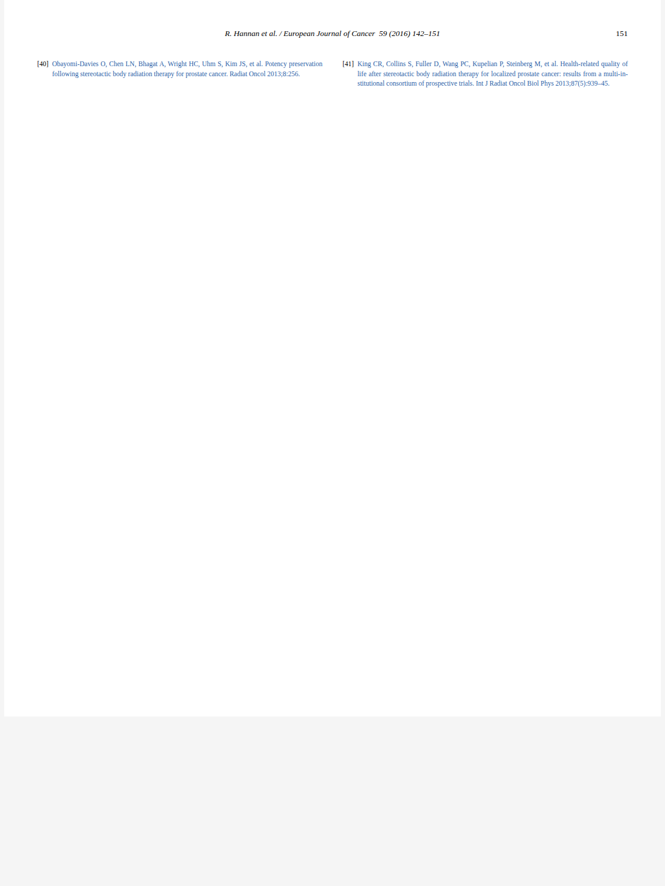R. Hannan et al. / European Journal of Cancer 59 (2016) 142–151 151
[40] Obayomi-Davies O, Chen LN, Bhagat A, Wright HC, Uhm S, Kim JS, et al. Potency preservation following stereotactic body radiation therapy for prostate cancer. Radiat Oncol 2013;8:256.
[41] King CR, Collins S, Fuller D, Wang PC, Kupelian P, Steinberg M, et al. Health-related quality of life after stereotactic body radiation therapy for localized prostate cancer: results from a multi-institutional consortium of prospective trials. Int J Radiat Oncol Biol Phys 2013;87(5):939–45.